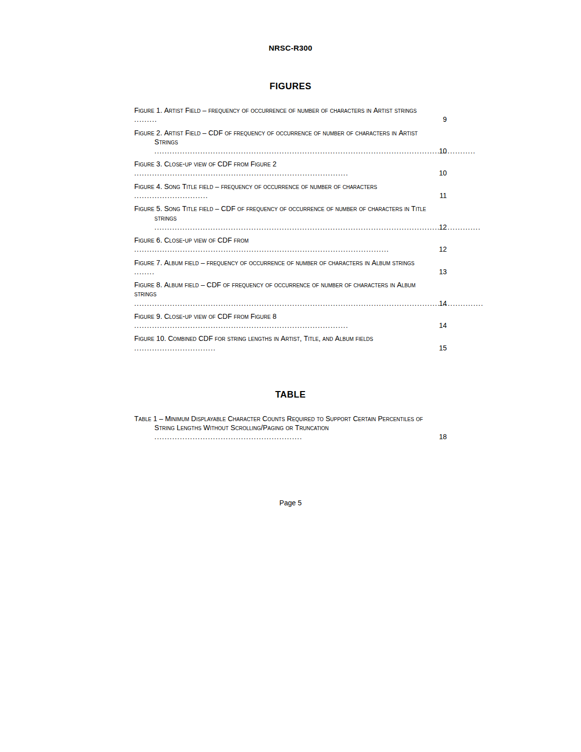NRSC-R300
FIGURES
Figure 1. Artist Field – frequency of occurrence of number of characters in Artist strings ......... 9
Figure 2. Artist Field – CDF of frequency of occurrence of number of characters in Artist Strings .............................................................................................................................. 10
Figure 3. Close-up view of CDF from Figure 2 .................................................................................... 10
Figure 4. Song Title field – frequency of occurrence of number of characters ............................. 11
Figure 5. Song Title field – CDF of frequency of occurrence of number of characters in Title strings ................................................................................................................................ 12
Figure 6. Close-up view of CDF from .................................................................................................... 12
Figure 7. Album field – frequency of occurrence of number of characters in Album strings ........ 13
Figure 8. Album field – CDF of frequency of occurrence of number of characters in Album strings ......................................................................................................................................... 14
Figure 9. Close-up view of CDF from Figure 8 .................................................................................... 14
Figure 10. Combined CDF for string lengths in Artist, Title, and Album fields ................................ 15
TABLE
Table 1 – Minimum Displayable Character Counts Required to Support Certain Percentiles of String Lengths Without Scrolling/Paging or Truncation .......................................................... 18
Page 5